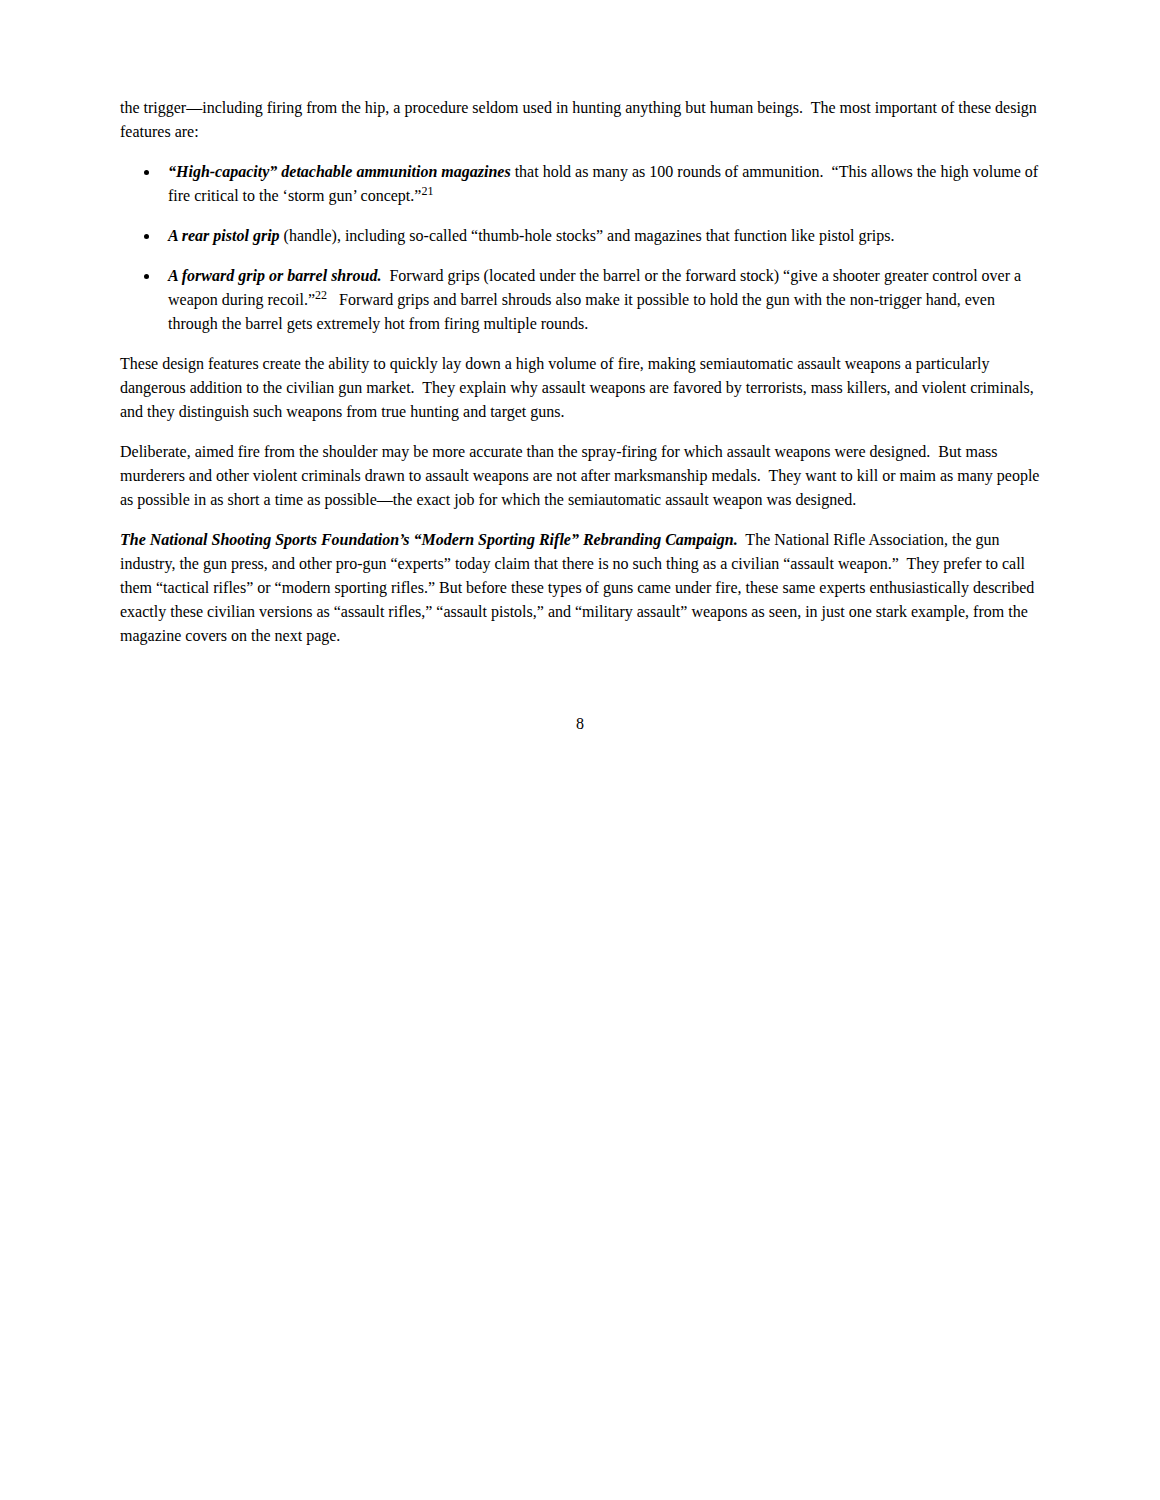the trigger—including firing from the hip, a procedure seldom used in hunting anything but human beings. The most important of these design features are:
“High-capacity” detachable ammunition magazines that hold as many as 100 rounds of ammunition. “This allows the high volume of fire critical to the ‘storm gun’ concept.”21
A rear pistol grip (handle), including so-called “thumb-hole stocks” and magazines that function like pistol grips.
A forward grip or barrel shroud. Forward grips (located under the barrel or the forward stock) “give a shooter greater control over a weapon during recoil.”22 Forward grips and barrel shrouds also make it possible to hold the gun with the non-trigger hand, even through the barrel gets extremely hot from firing multiple rounds.
These design features create the ability to quickly lay down a high volume of fire, making semiautomatic assault weapons a particularly dangerous addition to the civilian gun market. They explain why assault weapons are favored by terrorists, mass killers, and violent criminals, and they distinguish such weapons from true hunting and target guns.
Deliberate, aimed fire from the shoulder may be more accurate than the spray-firing for which assault weapons were designed. But mass murderers and other violent criminals drawn to assault weapons are not after marksmanship medals. They want to kill or maim as many people as possible in as short a time as possible—the exact job for which the semiautomatic assault weapon was designed.
The National Shooting Sports Foundation’s “Modern Sporting Rifle” Rebranding Campaign. The National Rifle Association, the gun industry, the gun press, and other pro-gun “experts” today claim that there is no such thing as a civilian “assault weapon.” They prefer to call them “tactical rifles” or “modern sporting rifles.” But before these types of guns came under fire, these same experts enthusiastically described exactly these civilian versions as “assault rifles,” “assault pistols,” and “military assault” weapons as seen, in just one stark example, from the magazine covers on the next page.
8